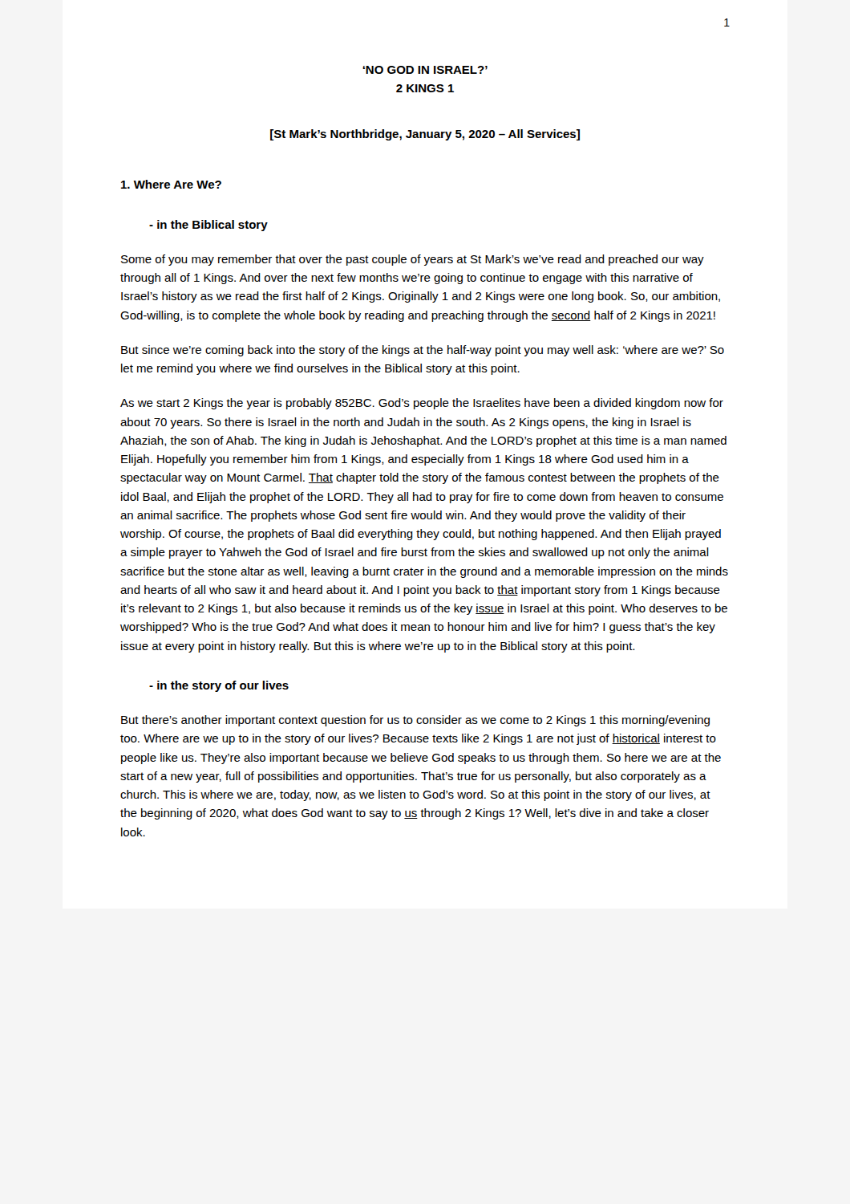1
‘NO GOD IN ISRAEL?’
2 KINGS 1
[St Mark’s Northbridge, January 5, 2020 – All Services]
1. Where Are We?
- in the Biblical story
Some of you may remember that over the past couple of years at St Mark’s we’ve read and preached our way through all of 1 Kings. And over the next few months we’re going to continue to engage with this narrative of Israel’s history as we read the first half of 2 Kings. Originally 1 and 2 Kings were one long book. So, our ambition, God-willing, is to complete the whole book by reading and preaching through the second half of 2 Kings in 2021!
But since we’re coming back into the story of the kings at the half-way point you may well ask: ‘where are we?’ So let me remind you where we find ourselves in the Biblical story at this point.
As we start 2 Kings the year is probably 852BC. God’s people the Israelites have been a divided kingdom now for about 70 years. So there is Israel in the north and Judah in the south. As 2 Kings opens, the king in Israel is Ahaziah, the son of Ahab. The king in Judah is Jehoshaphat. And the LORD’s prophet at this time is a man named Elijah. Hopefully you remember him from 1 Kings, and especially from 1 Kings 18 where God used him in a spectacular way on Mount Carmel. That chapter told the story of the famous contest between the prophets of the idol Baal, and Elijah the prophet of the LORD. They all had to pray for fire to come down from heaven to consume an animal sacrifice. The prophets whose God sent fire would win. And they would prove the validity of their worship. Of course, the prophets of Baal did everything they could, but nothing happened. And then Elijah prayed a simple prayer to Yahweh the God of Israel and fire burst from the skies and swallowed up not only the animal sacrifice but the stone altar as well, leaving a burnt crater in the ground and a memorable impression on the minds and hearts of all who saw it and heard about it. And I point you back to that important story from 1 Kings because it’s relevant to 2 Kings 1, but also because it reminds us of the key issue in Israel at this point. Who deserves to be worshipped? Who is the true God? And what does it mean to honour him and live for him? I guess that’s the key issue at every point in history really. But this is where we’re up to in the Biblical story at this point.
- in the story of our lives
But there’s another important context question for us to consider as we come to 2 Kings 1 this morning/evening too. Where are we up to in the story of our lives? Because texts like 2 Kings 1 are not just of historical interest to people like us. They’re also important because we believe God speaks to us through them. So here we are at the start of a new year, full of possibilities and opportunities. That’s true for us personally, but also corporately as a church. This is where we are, today, now, as we listen to God’s word. So at this point in the story of our lives, at the beginning of 2020, what does God want to say to us through 2 Kings 1? Well, let’s dive in and take a closer look.